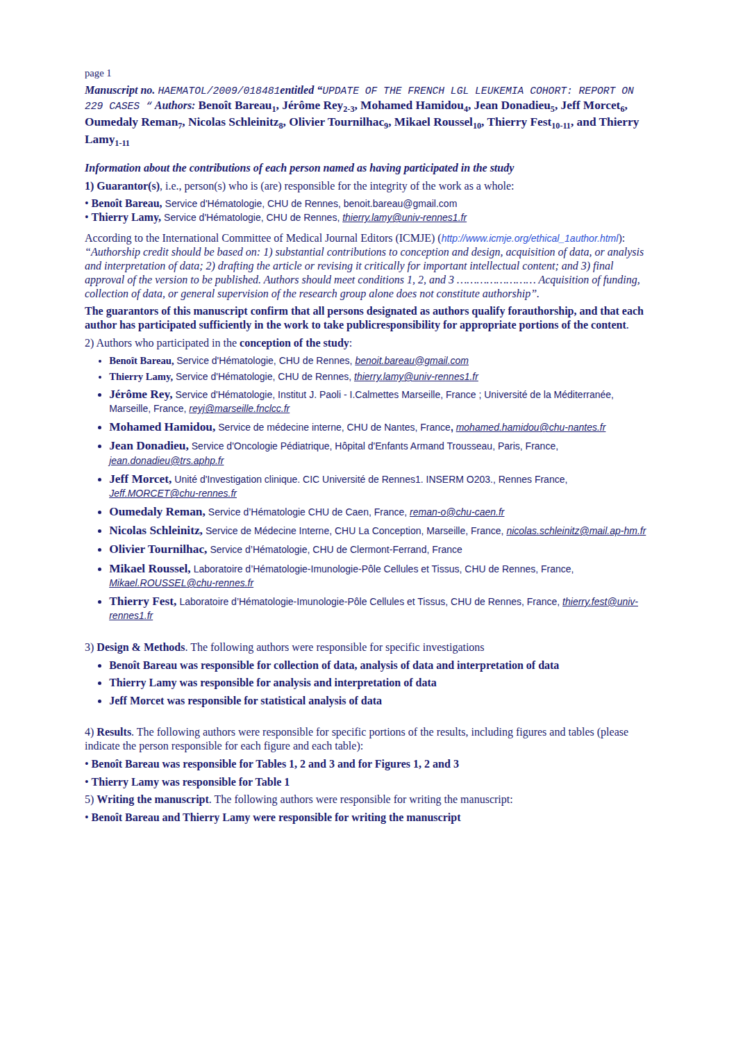page 1
Manuscript no. HAEMATOL/2009/018481 entitled “UPDATE OF THE FRENCH LGL LEUKEMIA COHORT: REPORT ON 229 CASES “ Authors: Benoît Bareau1, Jérôme Rey2-3, Mohamed Hamidou4, Jean Donadieu5, Jeff Morcet6, Oumedaly Reman7, Nicolas Schleinitz8, Olivier Tournilhac9, Mikael Roussel10, Thierry Fest10-11, and Thierry Lamy1-11
Information about the contributions of each person named as having participated in the study
1) Guarantor(s), i.e., person(s) who is (are) responsible for the integrity of the work as a whole:
Benoît Bareau, Service d'Hématologie, CHU de Rennes, benoit.bareau@gmail.com
Thierry Lamy, Service d'Hématologie, CHU de Rennes, thierry.lamy@univ-rennes1.fr
According to the International Committee of Medical Journal Editors (ICMJE) (http://www.icmje.org/ethical_1author.html): “Authorship credit should be based on: 1) substantial contributions to conception and design, acquisition of data, or analysis and interpretation of data; 2) drafting the article or revising it critically for important intellectual content; and 3) final approval of the version to be published. Authors should meet conditions 1, 2, and 3 …………………… Acquisition of funding, collection of data, or general supervision of the research group alone does not constitute authorship”.
The guarantors of this manuscript confirm that all persons designated as authors qualify forauthorship, and that each author has participated sufficiently in the work to take publicresponsibility for appropriate portions of the content.
2) Authors who participated in the conception of the study:
Benoît Bareau, Service d'Hématologie, CHU de Rennes, benoit.bareau@gmail.com
Thierry Lamy, Service d'Hématologie, CHU de Rennes, thierry.lamy@univ-rennes1.fr
Jérôme Rey, Service d'Hématologie, Institut J. Paoli - I.Calmettes Marseille, France ; Université de la Méditerranée, Marseille, France, reyj@marseille.fnclcc.fr
Mohamed Hamidou, Service de médecine interne, CHU de Nantes, France, mohamed.hamidou@chu-nantes.fr
Jean Donadieu, Service d'Oncologie Pédiatrique, Hôpital d'Enfants Armand Trousseau, Paris, France, jean.donadieu@trs.aphp.fr
Jeff Morcet, Unité d'Investigation clinique. CIC Université de Rennes1. INSERM O203., Rennes France, Jeff.MORCET@chu-rennes.fr
Oumedaly Reman, Service d’Hématologie CHU de Caen, France, reman-o@chu-caen.fr
Nicolas Schleinitz, Service de Médecine Interne, CHU La Conception, Marseille, France, nicolas.schleinitz@mail.ap-hm.fr
Olivier Tournilhac, Service d’Hématologie, CHU de Clermont-Ferrand, France
Mikael Roussel, Laboratoire d’Hématologie-Imunologie-Pôle Cellules et Tissus, CHU de Rennes, France, Mikael.ROUSSEL@chu-rennes.fr
Thierry Fest, Laboratoire d’Hématologie-Imunologie-Pôle Cellules et Tissus, CHU de Rennes, France, thierry.fest@univ-rennes1.fr
3) Design & Methods. The following authors were responsible for specific investigations
Benoît Bareau was responsible for collection of data, analysis of data and interpretation of data
Thierry Lamy was responsible for analysis and interpretation of data
Jeff Morcet was responsible for statistical analysis of data
4) Results. The following authors were responsible for specific portions of the results, including figures and tables (please indicate the person responsible for each figure and each table):
• Benoît Bareau was responsible for Tables 1, 2 and 3 and for Figures 1, 2 and 3
• Thierry Lamy was responsible for Table 1
5) Writing the manuscript. The following authors were responsible for writing the manuscript:
• Benoît Bareau and Thierry Lamy were responsible for writing the manuscript